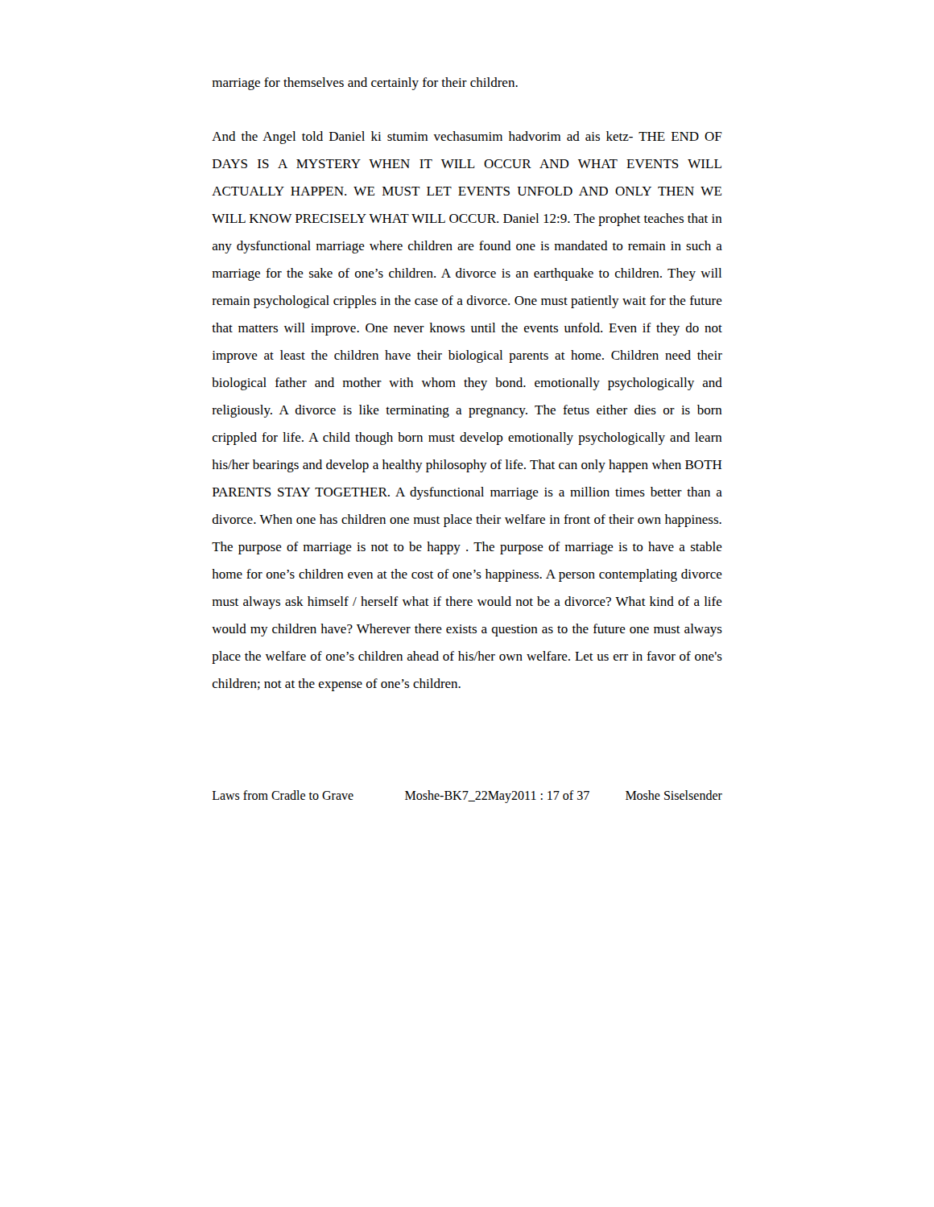marriage for themselves and certainly for their children.
And the Angel told Daniel ki stumim vechasumim hadvorim ad ais ketz- THE END OF DAYS IS A MYSTERY WHEN IT WILL OCCUR AND WHAT EVENTS WILL ACTUALLY HAPPEN. WE MUST LET EVENTS UNFOLD AND ONLY THEN WE WILL KNOW PRECISELY WHAT WILL OCCUR. Daniel 12:9. The prophet teaches that in any dysfunctional marriage where children are found one is mandated to remain in such a marriage for the sake of one’s children. A divorce is an earthquake to children. They will remain psychological cripples in the case of a divorce. One must patiently wait for the future that matters will improve. One never knows until the events unfold. Even if they do not improve at least the children have their biological parents at home. Children need their biological father and mother with whom they bond. emotionally psychologically and religiously. A divorce is like terminating a pregnancy. The fetus either dies or is born crippled for life. A child though born must develop emotionally psychologically and learn his/her bearings and develop a healthy philosophy of life. That can only happen when BOTH PARENTS STAY TOGETHER. A dysfunctional marriage is a million times better than a divorce. When one has children one must place their welfare in front of their own happiness. The purpose of marriage is not to be happy . The purpose of marriage is to have a stable home for one’s children even at the cost of one’s happiness. A person contemplating divorce must always ask himself / herself what if there would not be a divorce? What kind of a life would my children have? Wherever there exists a question as to the future one must always place the welfare of one’s children ahead of his/her own welfare. Let us err in favor of one's children; not at the expense of one’s children.
Laws from Cradle to Grave Moshe-BK7_22May2011 : 17 of 37 Moshe Siselsender